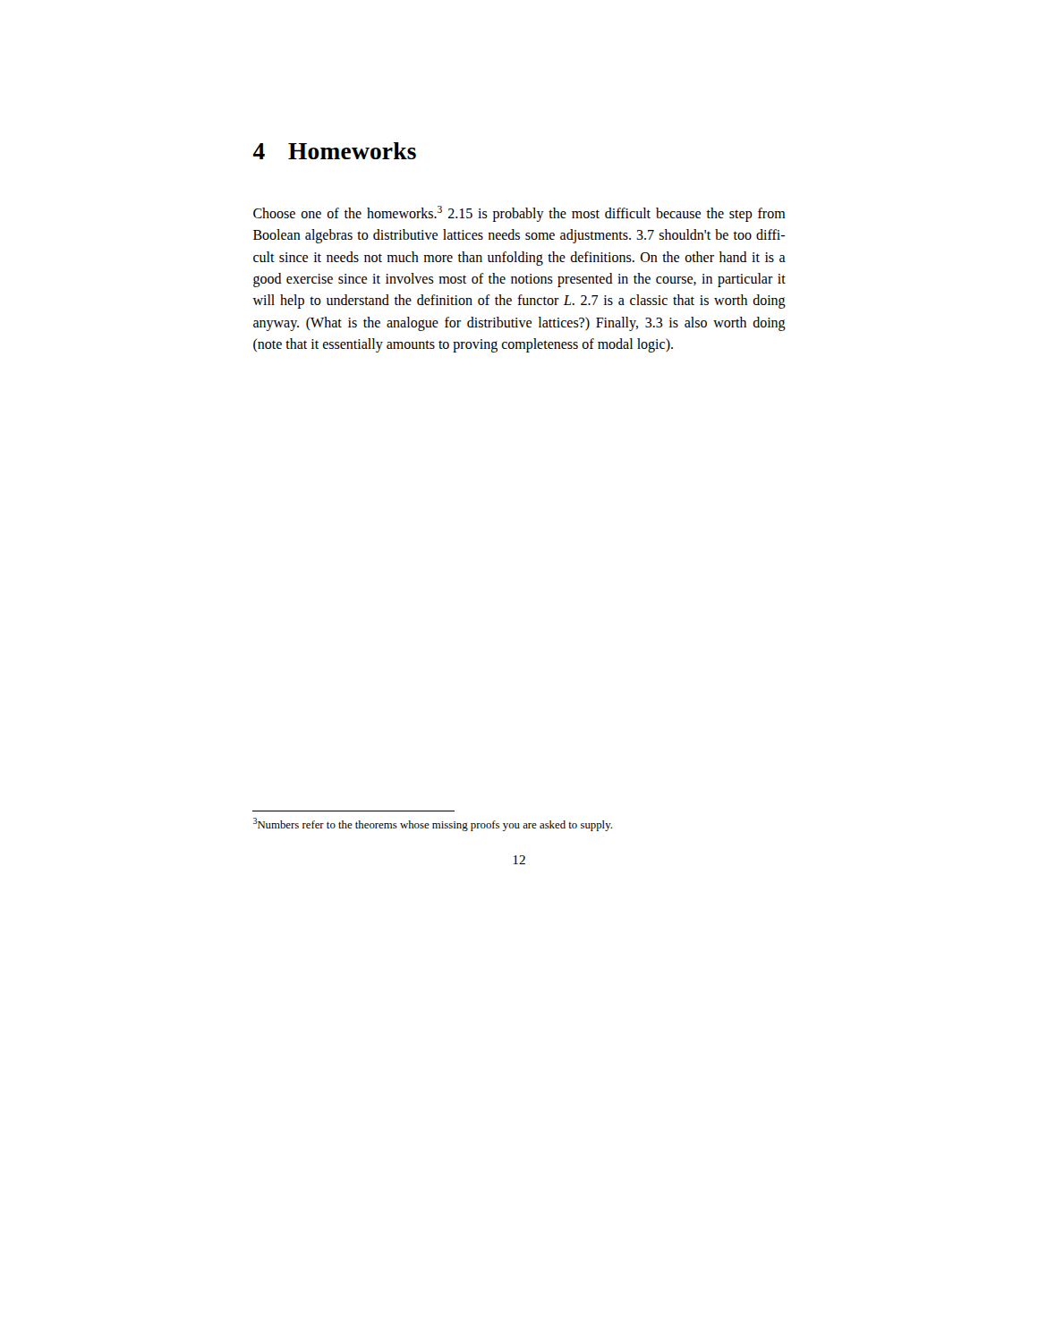4 Homeworks
Choose one of the homeworks.3 2.15 is probably the most difficult because the step from Boolean algebras to distributive lattices needs some adjustments. 3.7 shouldn't be too difficult since it needs not much more than unfolding the definitions. On the other hand it is a good exercise since it involves most of the notions presented in the course, in particular it will help to understand the definition of the functor L. 2.7 is a classic that is worth doing anyway. (What is the analogue for distributive lattices?) Finally, 3.3 is also worth doing (note that it essentially amounts to proving completeness of modal logic).
3Numbers refer to the theorems whose missing proofs you are asked to supply.
12